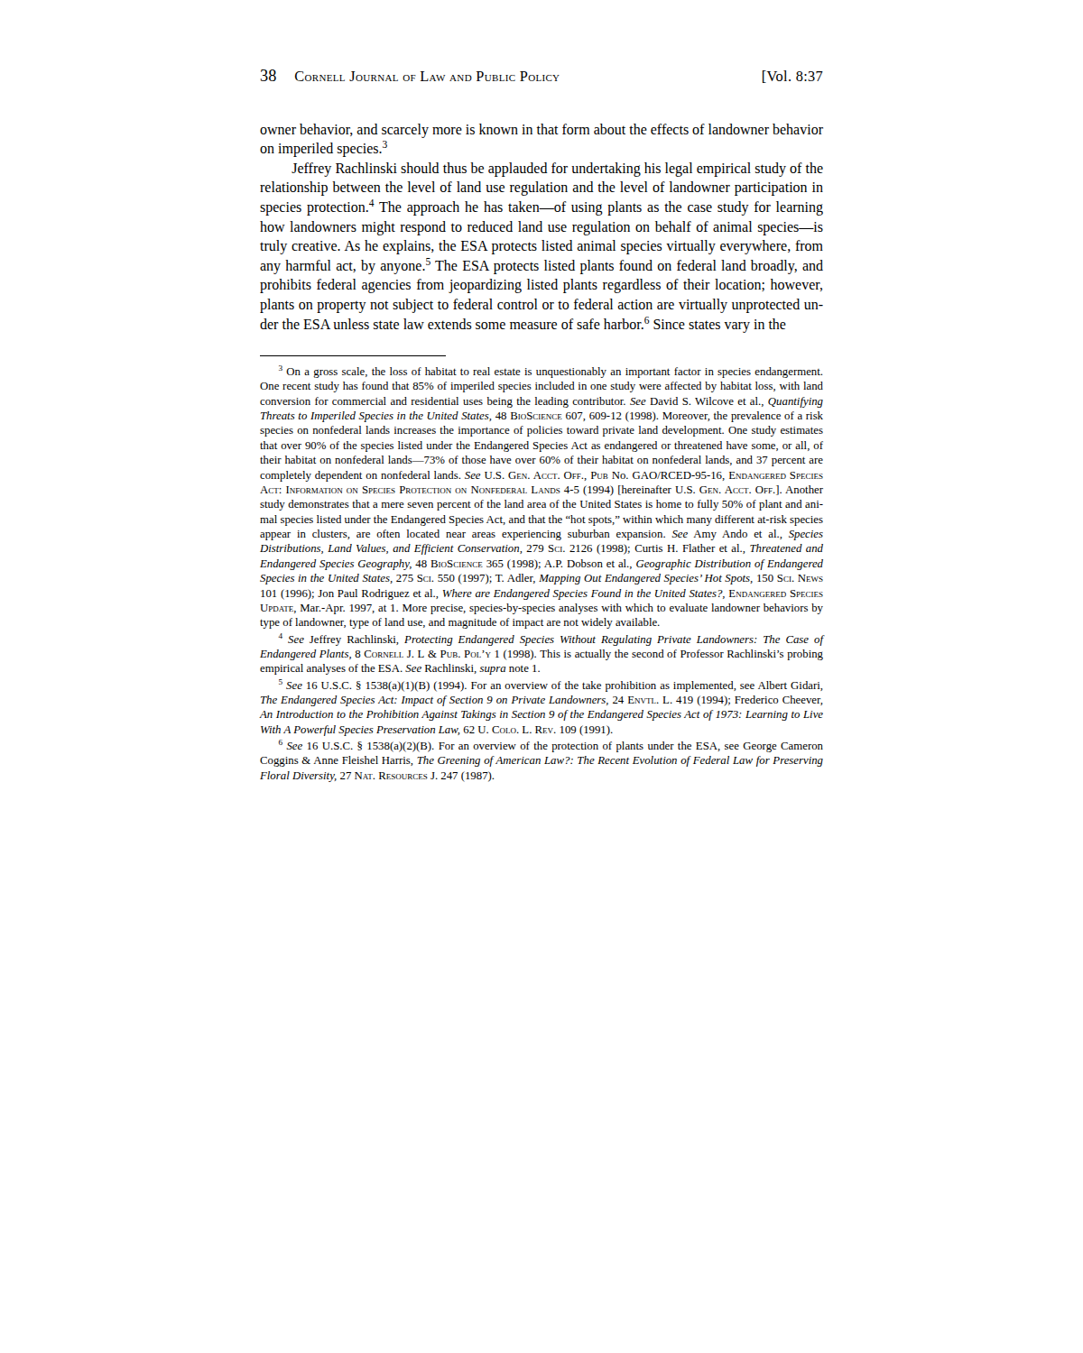38 Cornell Journal of Law and Public Policy [Vol. 8:37
owner behavior, and scarcely more is known in that form about the effects of landowner behavior on imperiled species.3
Jeffrey Rachlinski should thus be applauded for undertaking his legal empirical study of the relationship between the level of land use regulation and the level of landowner participation in species protection.4 The approach he has taken—of using plants as the case study for learning how landowners might respond to reduced land use regulation on behalf of animal species—is truly creative. As he explains, the ESA protects listed animal species virtually everywhere, from any harmful act, by anyone.5 The ESA protects listed plants found on federal land broadly, and prohibits federal agencies from jeopardizing listed plants regardless of their location; however, plants on property not subject to federal control or to federal action are virtually unprotected under the ESA unless state law extends some measure of safe harbor.6 Since states vary in the
3 On a gross scale, the loss of habitat to real estate is unquestionably an important factor in species endangerment. One recent study has found that 85% of imperiled species included in one study were affected by habitat loss, with land conversion for commercial and residential uses being the leading contributor. See David S. Wilcove et al., Quantifying Threats to Imperiled Species in the United States, 48 BioScience 607, 609-12 (1998). Moreover, the prevalence of a risk species on nonfederal lands increases the importance of policies toward private land development. One study estimates that over 90% of the species listed under the Endangered Species Act as endangered or threatened have some, or all, of their habitat on nonfederal lands—73% of those have over 60% of their habitat on nonfederal lands, and 37 percent are completely dependent on nonfederal lands. See U.S. Gen. Acct. Off., Pub No. GAO/RCED-95-16, Endangered Species Act: Information on Species Protection on Nonfederal Lands 4-5 (1994) [hereinafter U.S. Gen. Acct. Off.]. Another study demonstrates that a mere seven percent of the land area of the United States is home to fully 50% of plant and animal species listed under the Endangered Species Act, and that the “hot spots,” within which many different at-risk species appear in clusters, are often located near areas experiencing suburban expansion. See Amy Ando et al., Species Distributions, Land Values, and Efficient Conservation, 279 Sci. 2126 (1998); Curtis H. Flather et al., Threatened and Endangered Species Geography, 48 BioScience 365 (1998); A.P. Dobson et al., Geographic Distribution of Endangered Species in the United States, 275 Sci. 550 (1997); T. Adler, Mapping Out Endangered Species’ Hot Spots, 150 Sci. News 101 (1996); Jon Paul Rodriguez et al., Where are Endangered Species Found in the United States?, Endangered Species Update, Mar.-Apr. 1997, at 1. More precise, species-by-species analyses with which to evaluate landowner behaviors by type of landowner, type of land use, and magnitude of impact are not widely available.
4 See Jeffrey Rachlinski, Protecting Endangered Species Without Regulating Private Landowners: The Case of Endangered Plants, 8 Cornell J. L & Pub. Pol’y 1 (1998). This is actually the second of Professor Rachlinski’s probing empirical analyses of the ESA. See Rachlinski, supra note 1.
5 See 16 U.S.C. § 1538(a)(1)(B) (1994). For an overview of the take prohibition as implemented, see Albert Gidari, The Endangered Species Act: Impact of Section 9 on Private Landowners, 24 Envtl. L. 419 (1994); Frederico Cheever, An Introduction to the Prohibition Against Takings in Section 9 of the Endangered Species Act of 1973: Learning to Live With A Powerful Species Preservation Law, 62 U. Colo. L. Rev. 109 (1991).
6 See 16 U.S.C. § 1538(a)(2)(B). For an overview of the protection of plants under the ESA, see George Cameron Coggins & Anne Fleishel Harris, The Greening of American Law?: The Recent Evolution of Federal Law for Preserving Floral Diversity, 27 Nat. Resources J. 247 (1987).